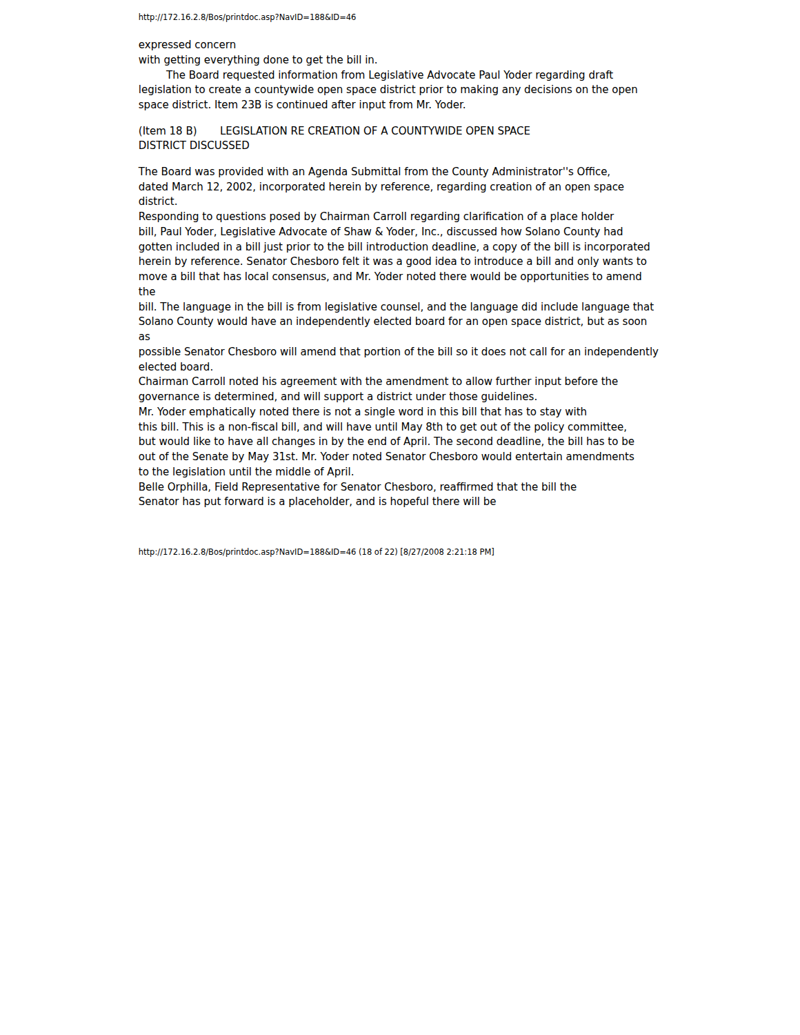http://172.16.2.8/Bos/printdoc.asp?NavID=188&ID=46
expressed concern
with getting everything done to get the bill in.
The Board requested information from Legislative Advocate Paul Yoder regarding draft
legislation to create a countywide open space district prior to making any decisions on the open
space district. Item 23B is continued after input from Mr. Yoder.
(Item 18 B) LEGISLATION RE CREATION OF A COUNTYWIDE OPEN SPACE
DISTRICT DISCUSSED
The Board was provided with an Agenda Submittal from the County Administrator''s Office,
dated March 12, 2002, incorporated herein by reference, regarding creation of an open space district.
Responding to questions posed by Chairman Carroll regarding clarification of a place holder
bill, Paul Yoder, Legislative Advocate of Shaw & Yoder, Inc., discussed how Solano County had
gotten included in a bill just prior to the bill introduction deadline, a copy of the bill is incorporated
herein by reference. Senator Chesboro felt it was a good idea to introduce a bill and only wants to
move a bill that has local consensus, and Mr. Yoder noted there would be opportunities to amend the
bill. The language in the bill is from legislative counsel, and the language did include language that
Solano County would have an independently elected board for an open space district, but as soon as
possible Senator Chesboro will amend that portion of the bill so it does not call for an independently
elected board.
Chairman Carroll noted his agreement with the amendment to allow further input before the
governance is determined, and will support a district under those guidelines.
Mr. Yoder emphatically noted there is not a single word in this bill that has to stay with
this bill. This is a non-fiscal bill, and will have until May 8th to get out of the policy committee,
but would like to have all changes in by the end of April. The second deadline, the bill has to be
out of the Senate by May 31st. Mr. Yoder noted Senator Chesboro would entertain amendments
to the legislation until the middle of April.
Belle Orphilla, Field Representative for Senator Chesboro, reaffirmed that the bill the
Senator has put forward is a placeholder, and is hopeful there will be
http://172.16.2.8/Bos/printdoc.asp?NavID=188&ID=46 (18 of 22) [8/27/2008 2:21:18 PM]